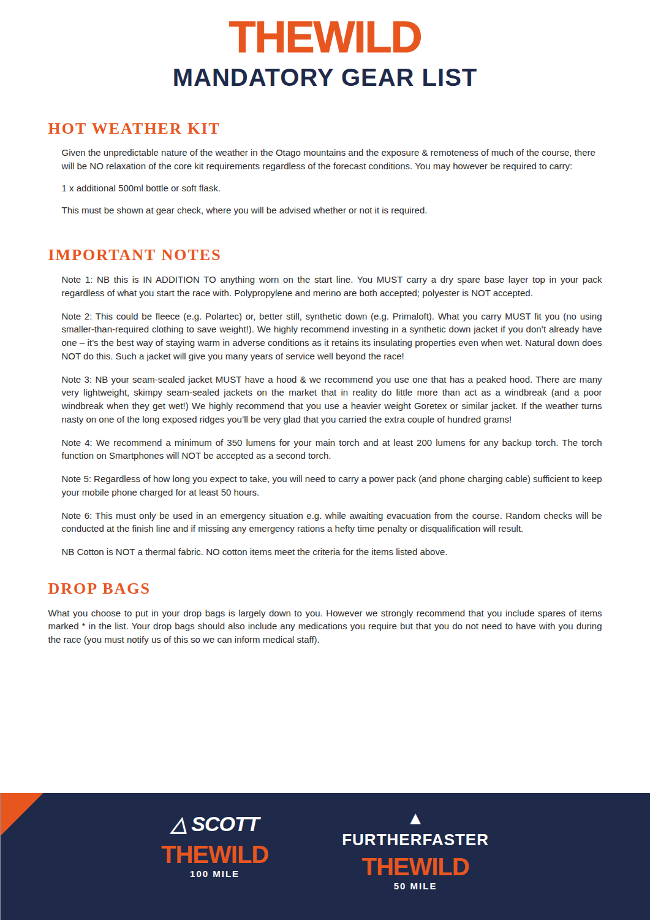TheWild
Mandatory Gear List
Hot Weather Kit
Given the unpredictable nature of the weather in the Otago mountains and the exposure & remoteness of much of the course, there will be NO relaxation of the core kit requirements regardless of the forecast conditions. You may however be required to carry:
1 x additional 500ml bottle or soft flask.
This must be shown at gear check, where you will be advised whether or not it is required.
Important Notes
Note 1: NB this is IN ADDITION TO anything worn on the start line. You MUST carry a dry spare base layer top in your pack regardless of what you start the race with. Polypropylene and merino are both accepted; polyester is NOT accepted.
Note 2: This could be fleece (e.g. Polartec) or, better still, synthetic down (e.g. Primaloft). What you carry MUST fit you (no using smaller-than-required clothing to save weight!). We highly recommend investing in a synthetic down jacket if you don’t already have one – it’s the best way of staying warm in adverse conditions as it retains its insulating properties even when wet. Natural down does NOT do this. Such a jacket will give you many years of service well beyond the race!
Note 3: NB your seam-sealed jacket MUST have a hood & we recommend you use one that has a peaked hood. There are many very lightweight, skimpy seam-sealed jackets on the market that in reality do little more than act as a windbreak (and a poor windbreak when they get wet!) We highly recommend that you use a heavier weight Goretex or similar jacket. If the weather turns nasty on one of the long exposed ridges you’ll be very glad that you carried the extra couple of hundred grams!
Note 4: We recommend a minimum of 350 lumens for your main torch and at least 200 lumens for any backup torch. The torch function on Smartphones will NOT be accepted as a second torch.
Note 5: Regardless of how long you expect to take, you will need to carry a power pack (and phone charging cable) sufficient to keep your mobile phone charged for at least 50 hours.
Note 6: This must only be used in an emergency situation e.g. while awaiting evacuation from the course. Random checks will be conducted at the finish line and if missing any emergency rations a hefty time penalty or disqualification will result.
NB Cotton is NOT a thermal fabric. NO cotton items meet the criteria for the items listed above.
Drop Bags
What you choose to put in your drop bags is largely down to you. However we strongly recommend that you include spares of items marked * in the list. Your drop bags should also include any medications you require but that you do not need to have with you during the race (you must notify us of this so we can inform medical staff).
△ Scott
TheWild
100 Mile
▲
Furtherfaster
TheWild
50 Mile